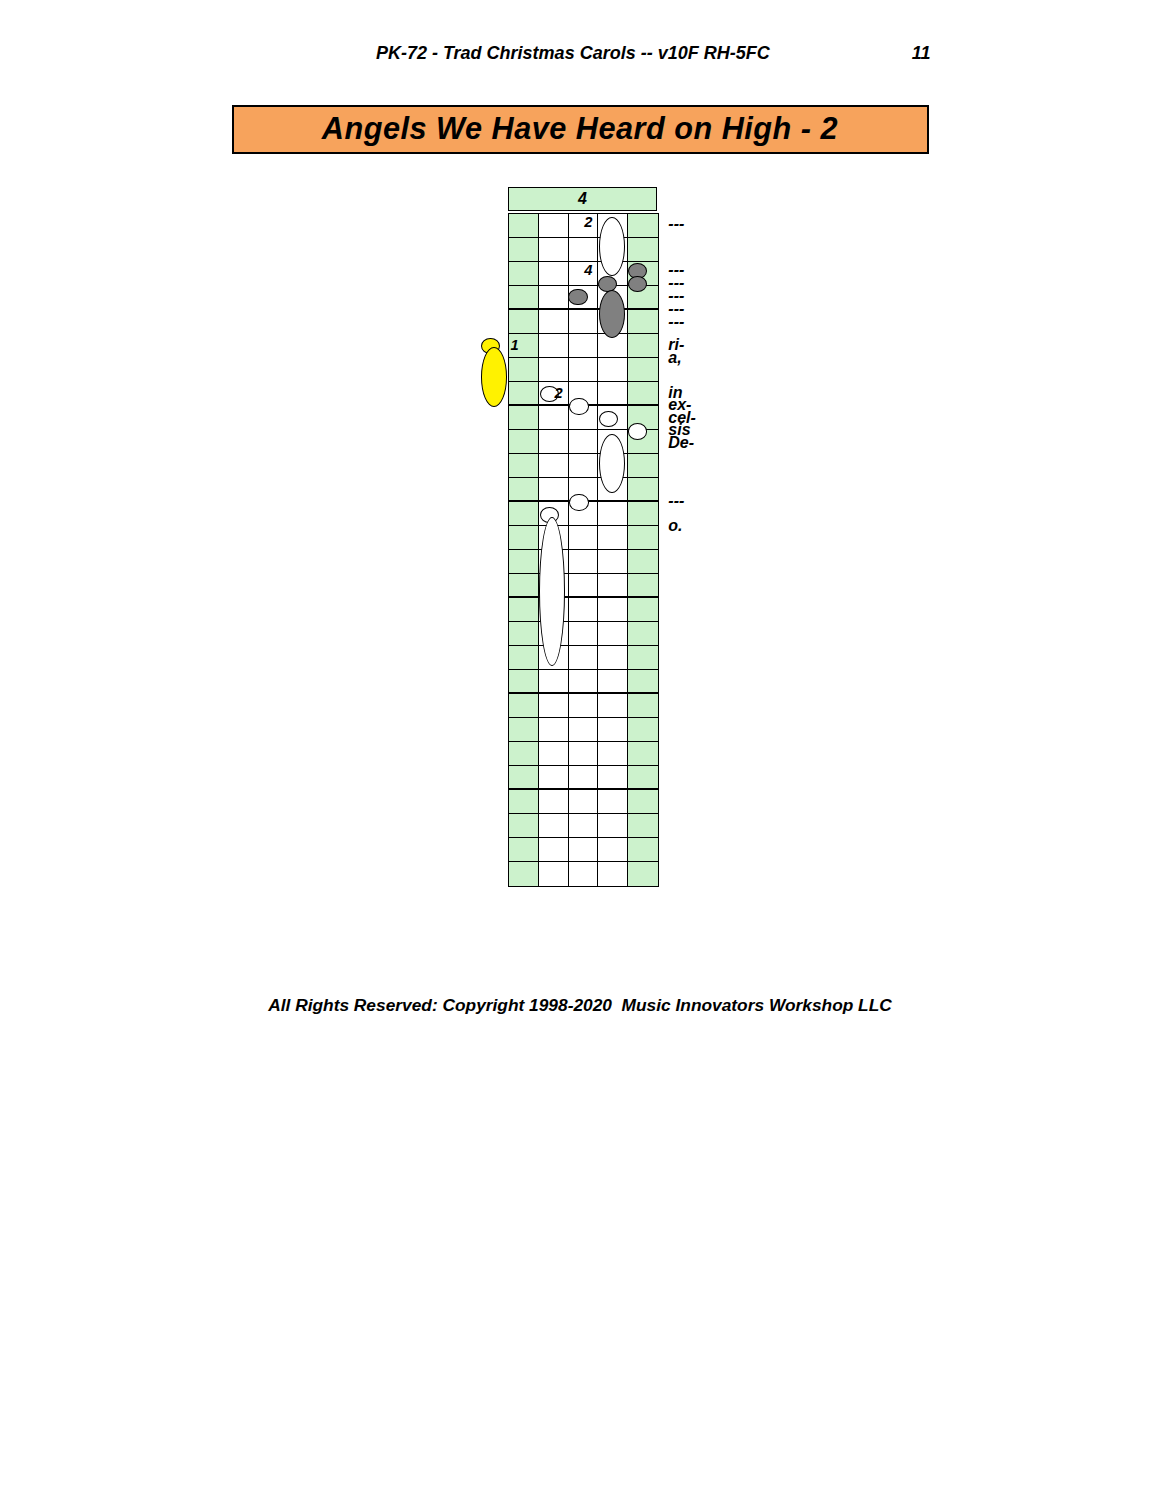PK-72 - Trad Christmas Carols -- v10F RH-5FC
11
Angels We Have Heard on High - 2
4
Column x-centers (relative to .tab-wrap): col1 0.705in, col2 1.015in, col3 1.325in, col4 1.635in, col5 1.945in
2
4
1
2
---
---
---
---
---
---
ri-
a,
in
ex-
cel-
sis
De-
---
o.
All Rights Reserved: Copyright 1998-2020 Music Innovators Workshop LLC